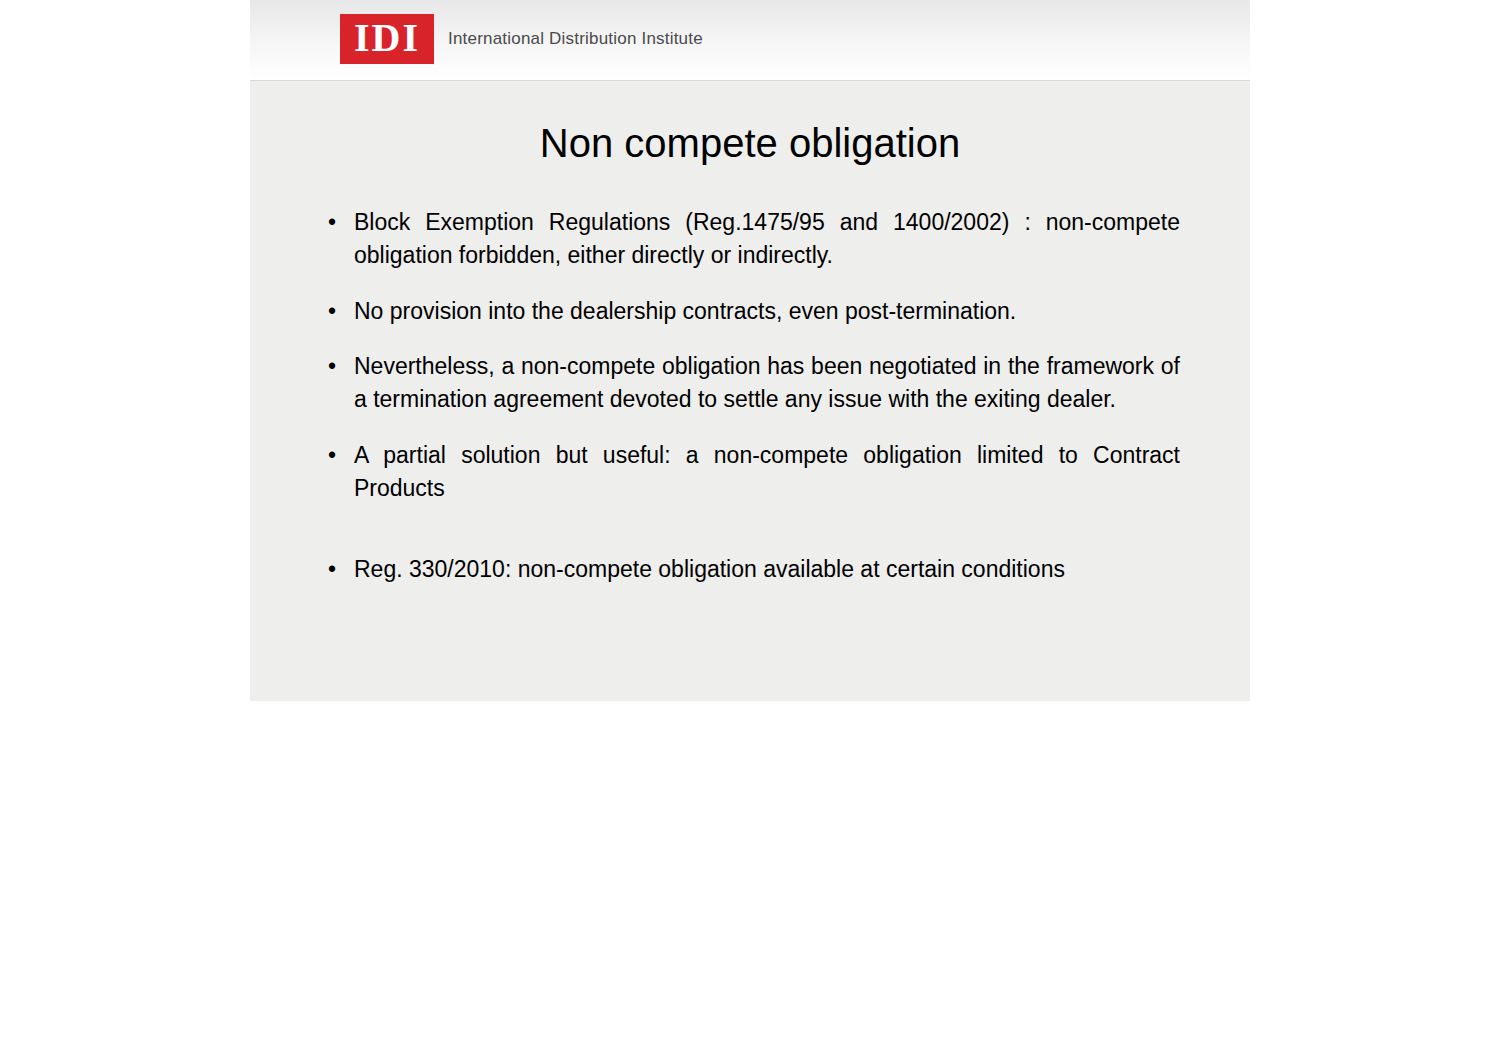IDI
International Distribution Institute
Non compete obligation
Block Exemption Regulations (Reg.1475/95 and 1400/2002) : non-compete obligation forbidden, either directly or indirectly.
No provision into the dealership contracts, even post-termination.
Nevertheless, a non-compete obligation has been negotiated in the framework of a termination agreement devoted to settle any issue with the exiting dealer.
A partial solution but useful: a non-compete obligation limited to Contract Products
Reg. 330/2010: non-compete obligation available at certain conditions